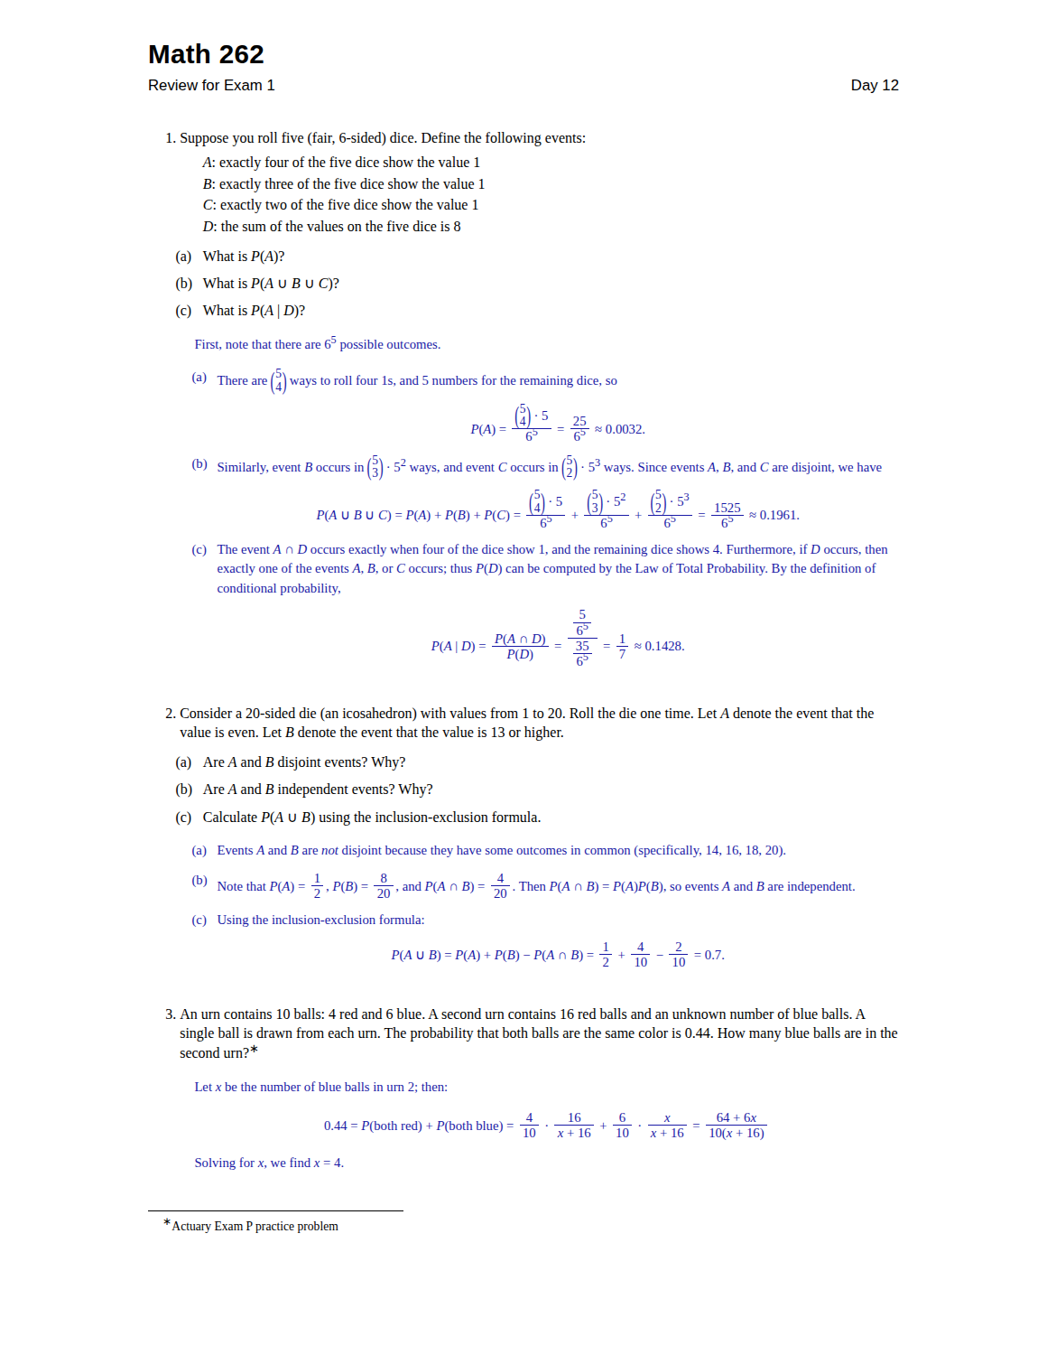Math 262
Review for Exam 1 Day 12
Suppose you roll five (fair, 6-sided) dice. Define the following events:
A: exactly four of the five dice show the value 1
B: exactly three of the five dice show the value 1
C: exactly two of the five dice show the value 1
D: the sum of the values on the five dice is 8
What is P(A)?
What is P(A ∪ B ∪ C)?
What is P(A | D)?
First, note that there are 65 possible outcomes.
There are 54 ways to roll four 1s, and 5 numbers for the remaining dice, so
P(A) = 54 · 565 = 2565 ≈ 0.0032.
Similarly, event B occurs in 53 · 52 ways, and event C occurs in 52 · 53 ways. Since events A, B, and C are disjoint, we have
P(A ∪ B ∪ C) = P(A) + P(B) + P(C) = 54 · 565 + 53 · 5265 + 52 · 5365 = 152565 ≈ 0.1961.
The event A ∩ D occurs exactly when four of the dice show 1, and the remaining dice shows 4. Furthermore, if D occurs, then exactly one of the events A, B, or C occurs; thus P(D) can be computed by the Law of Total Probability. By the definition of conditional probability,
P(A | D) = P(A ∩ D) P(D) = 5653565 = 17 ≈ 0.1428.
Consider a 20-sided die (an icosahedron) with values from 1 to 20. Roll the die one time. Let A denote the event that the value is even. Let B denote the event that the value is 13 or higher.
Are A and B disjoint events? Why?
Are A and B independent events? Why?
Calculate P(A ∪ B) using the inclusion-exclusion formula.
Events A and B are not disjoint because they have some outcomes in common (specifically, 14, 16, 18, 20).
Note that P(A) = 12, P(B) = 820, and P(A ∩ B) = 420. Then P(A ∩ B) = P(A)P(B), so events A and B are independent.
Using the inclusion-exclusion formula:
P(A ∪ B) = P(A) + P(B) − P(A ∩ B) = 12 + 410 − 210 = 0.7.
An urn contains 10 balls: 4 red and 6 blue. A second urn contains 16 red balls and an unknown number of blue balls. A single ball is drawn from each urn. The probability that both balls are the same color is 0.44. How many blue balls are in the second urn?∗
Let x be the number of blue balls in urn 2; then:
0.44 = P(both red) + P(both blue) = 410 · 16 x + 16 + 610 · xx + 16 = 64 + 6x 10(x + 16)
Solving for x, we find x = 4.
∗Actuary Exam P practice problem